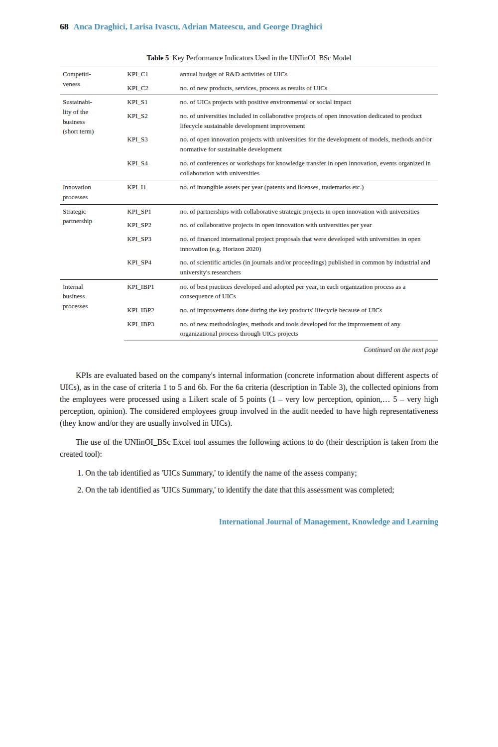68 Anca Draghici, Larisa Ivascu, Adrian Mateescu, and George Draghici
Table 5 Key Performance Indicators Used in the UNIinOI_BSc Model
| Competiti- veness | KPI_C1 | annual budget of R&D activities of UICs |
| KPI_C2 | no. of new products, services, process as results of UICs |
| Sustainabi- lity of the business (short term) | KPI_S1 | no. of UICs projects with positive environmental or social impact |
| KPI_S2 | no. of universities included in collaborative projects of open innovation dedicated to product lifecycle sustainable development improvement |
| KPI_S3 | no. of open innovation projects with universities for the development of models, methods and/or normative for sustainable development |
| KPI_S4 | no. of conferences or workshops for knowledge transfer in open innovation, events organized in collaboration with universities |
| Innovation processes | KPI_I1 | no. of intangible assets per year (patents and licenses, trademarks etc.) |
| Strategic partnership | KPI_SP1 | no. of partnerships with collaborative strategic projects in open innovation with universities |
| KPI_SP2 | no. of collaborative projects in open innovation with universities per year |
| KPI_SP3 | no. of financed international project proposals that were developed with universities in open innovation (e.g. Horizon 2020) |
| KPI_SP4 | no. of scientific articles (in journals and/or proceedings) published in common by industrial and university's researchers |
| Internal business processes | KPI_IBP1 | no. of best practices developed and adopted per year, in each organization process as a consequence of UICs |
| KPI_IBP2 | no. of improvements done during the key products' lifecycle because of UICs |
| KPI_IBP3 | no. of new methodologies, methods and tools developed for the improvement of any organizational process through UICs projects |
Continued on the next page
KPIs are evaluated based on the company's internal information (concrete information about different aspects of UICs), as in the case of criteria 1 to 5 and 6b. For the 6a criteria (description in Table 3), the collected opinions from the employees were processed using a Likert scale of 5 points (1 – very low perception, opinion,… 5 – very high perception, opinion). The considered employees group involved in the audit needed to have high representativeness (they know and/or they are usually involved in UICs).
The use of the UNIinOI_BSc Excel tool assumes the following actions to do (their description is taken from the created tool):
On the tab identified as 'UICs Summary,' to identify the name of the assess company;
On the tab identified as 'UICs Summary,' to identify the date that this assessment was completed;
International Journal of Management, Knowledge and Learning